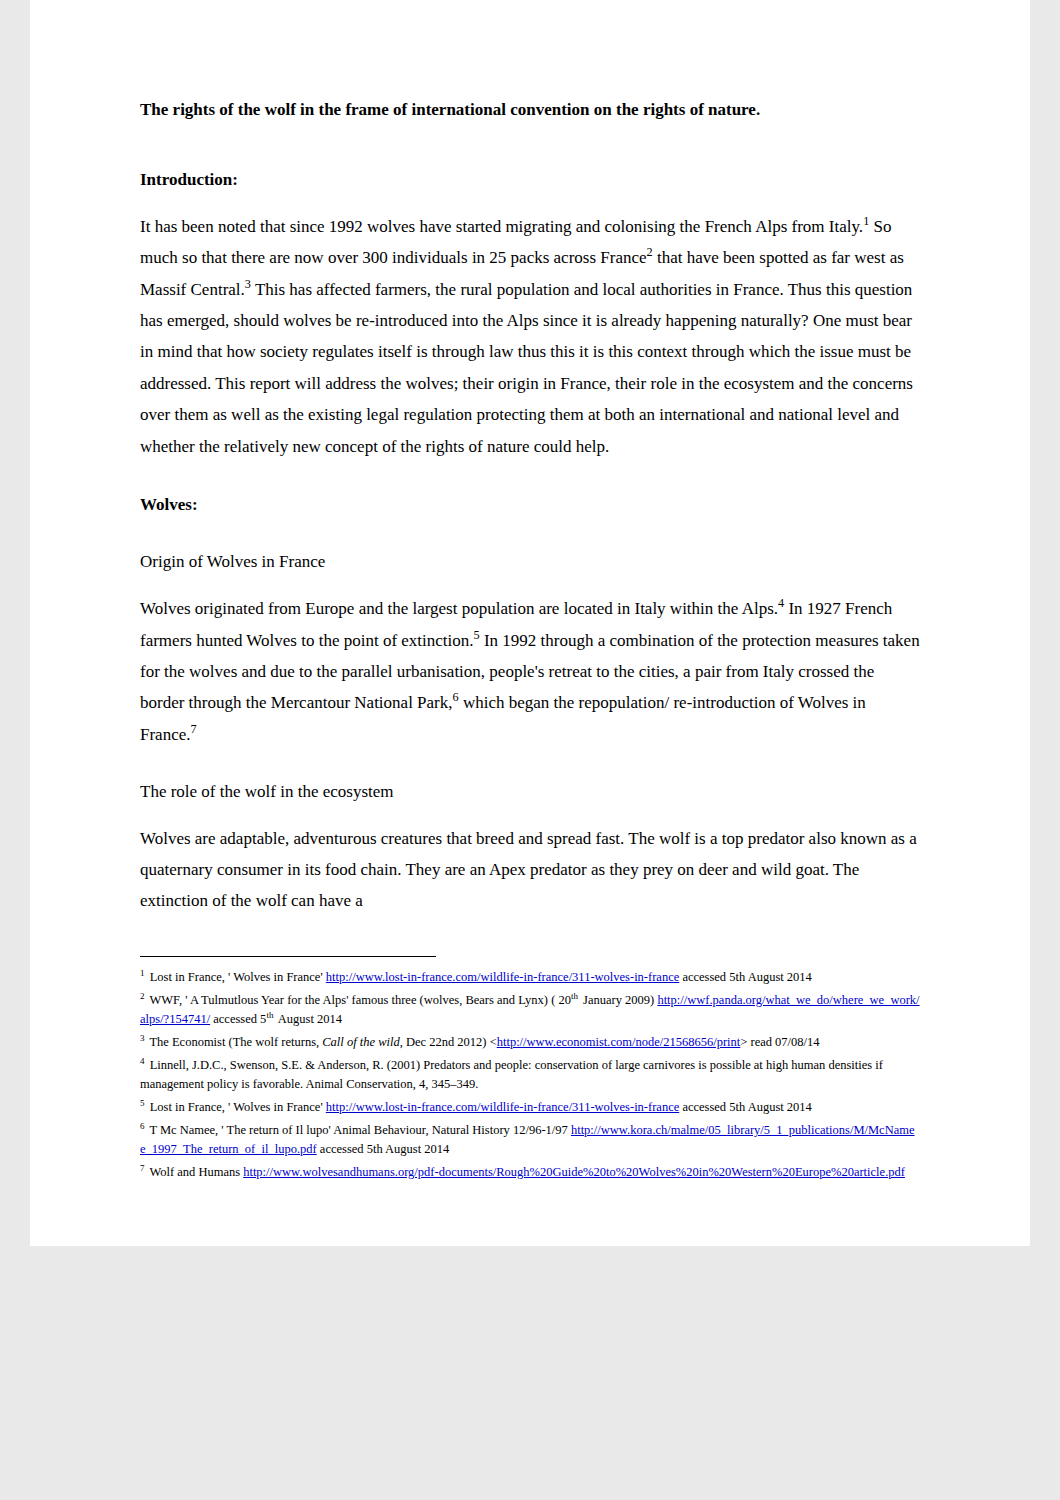The rights of the wolf in the frame of international convention on the rights of nature.
Introduction:
It has been noted that since 1992 wolves have started migrating and colonising the French Alps from Italy.1 So much so that there are now over 300 individuals in 25 packs across France2 that have been spotted as far west as Massif Central.3 This has affected farmers, the rural population and local authorities in France. Thus this question has emerged, should wolves be re-introduced into the Alps since it is already happening naturally? One must bear in mind that how society regulates itself is through law thus this it is this context through which the issue must be addressed. This report will address the wolves; their origin in France, their role in the ecosystem and the concerns over them as well as the existing legal regulation protecting them at both an international and national level and whether the relatively new concept of the rights of nature could help.
Wolves:
Origin of Wolves in France
Wolves originated from Europe and the largest population are located in Italy within the Alps.4 In 1927 French farmers hunted Wolves to the point of extinction.5 In 1992 through a combination of the protection measures taken for the wolves and due to the parallel urbanisation, people's retreat to the cities, a pair from Italy crossed the border through the Mercantour National Park,6 which began the repopulation/ re-introduction of Wolves in France.7
The role of the wolf in the ecosystem
Wolves are adaptable, adventurous creatures that breed and spread fast. The wolf is a top predator also known as a quaternary consumer in its food chain. They are an Apex predator as they prey on deer and wild goat. The extinction of the wolf can have a
1 Lost in France, ' Wolves in France' http://www.lost-in-france.com/wildlife-in-france/311-wolves-in-france accessed 5th August 2014
2 WWF, ' A Tulmutlous Year for the Alps' famous three (wolves, Bears and Lynx) ( 20th January 2009) http://wwf.panda.org/what_we_do/where_we_work/alps/?154741/ accessed 5th August 2014
3 The Economist (The wolf returns, Call of the wild, Dec 22nd 2012) <http://www.economist.com/node/21568656/print> read 07/08/14
4 Linnell, J.D.C., Swenson, S.E. & Anderson, R. (2001) Predators and people: conservation of large carnivores is possible at high human densities if management policy is favorable. Animal Conservation, 4, 345–349.
5 Lost in France, ' Wolves in France' http://www.lost-in-france.com/wildlife-in-france/311-wolves-in-france accessed 5th August 2014
6 T Mc Namee, ' The return of Il lupo' Animal Behaviour, Natural History 12/96-1/97 http://www.kora.ch/malme/05_library/5_1_publications/M/McNamee_1997_The_return_of_il_lupo.pdf accessed 5th August 2014
7 Wolf and Humans http://www.wolvesandhumans.org/pdf-documents/Rough%20Guide%20to%20Wolves%20in%20Western%20Europe%20article.pdf